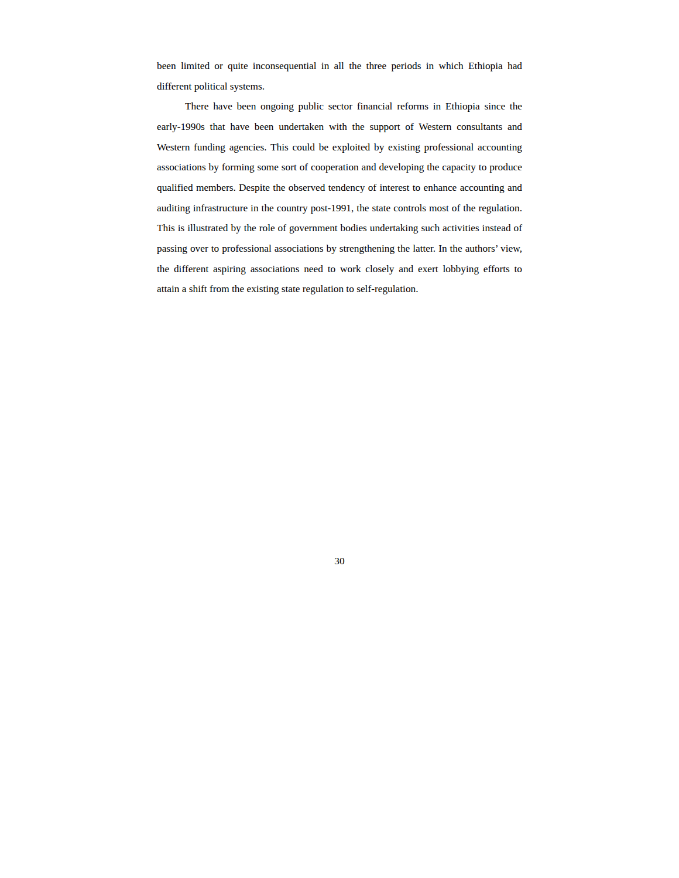been limited or quite inconsequential in all the three periods in which Ethiopia had different political systems.
There have been ongoing public sector financial reforms in Ethiopia since the early-1990s that have been undertaken with the support of Western consultants and Western funding agencies. This could be exploited by existing professional accounting associations by forming some sort of cooperation and developing the capacity to produce qualified members. Despite the observed tendency of interest to enhance accounting and auditing infrastructure in the country post-1991, the state controls most of the regulation. This is illustrated by the role of government bodies undertaking such activities instead of passing over to professional associations by strengthening the latter. In the authors’ view, the different aspiring associations need to work closely and exert lobbying efforts to attain a shift from the existing state regulation to self-regulation.
30